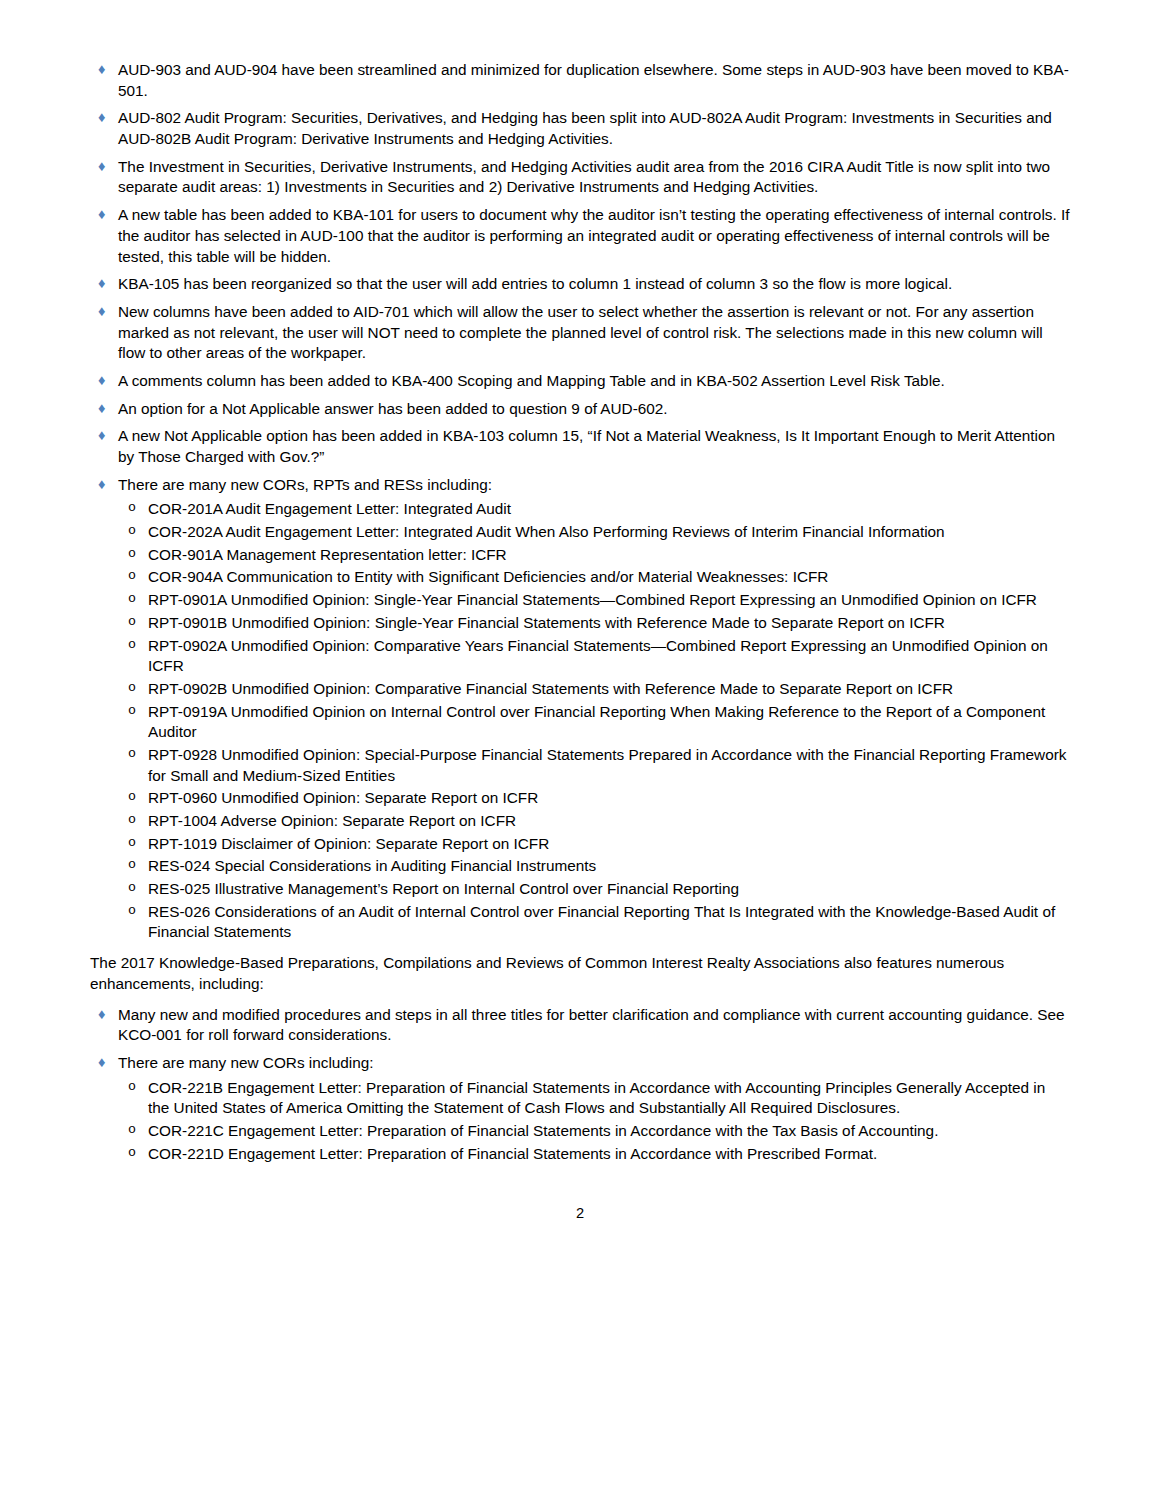AUD-903 and AUD-904 have been streamlined and minimized for duplication elsewhere. Some steps in AUD-903 have been moved to KBA-501.
AUD-802 Audit Program: Securities, Derivatives, and Hedging has been split into AUD-802A Audit Program: Investments in Securities and AUD-802B Audit Program: Derivative Instruments and Hedging Activities.
The Investment in Securities, Derivative Instruments, and Hedging Activities audit area from the 2016 CIRA Audit Title is now split into two separate audit areas: 1) Investments in Securities and 2) Derivative Instruments and Hedging Activities.
A new table has been added to KBA-101 for users to document why the auditor isn’t testing the operating effectiveness of internal controls. If the auditor has selected in AUD-100 that the auditor is performing an integrated audit or operating effectiveness of internal controls will be tested, this table will be hidden.
KBA-105 has been reorganized so that the user will add entries to column 1 instead of column 3 so the flow is more logical.
New columns have been added to AID-701 which will allow the user to select whether the assertion is relevant or not. For any assertion marked as not relevant, the user will NOT need to complete the planned level of control risk. The selections made in this new column will flow to other areas of the workpaper.
A comments column has been added to KBA-400 Scoping and Mapping Table and in KBA-502 Assertion Level Risk Table.
An option for a Not Applicable answer has been added to question 9 of AUD-602.
A new Not Applicable option has been added in KBA-103 column 15, “If Not a Material Weakness, Is It Important Enough to Merit Attention by Those Charged with Gov.?”
There are many new CORs, RPTs and RESs including:
COR-201A Audit Engagement Letter: Integrated Audit
COR-202A Audit Engagement Letter: Integrated Audit When Also Performing Reviews of Interim Financial Information
COR-901A Management Representation letter: ICFR
COR-904A Communication to Entity with Significant Deficiencies and/or Material Weaknesses: ICFR
RPT-0901A Unmodified Opinion: Single-Year Financial Statements—Combined Report Expressing an Unmodified Opinion on ICFR
RPT-0901B Unmodified Opinion: Single-Year Financial Statements with Reference Made to Separate Report on ICFR
RPT-0902A Unmodified Opinion: Comparative Years Financial Statements—Combined Report Expressing an Unmodified Opinion on ICFR
RPT-0902B Unmodified Opinion: Comparative Financial Statements with Reference Made to Separate Report on ICFR
RPT-0919A Unmodified Opinion on Internal Control over Financial Reporting When Making Reference to the Report of a Component Auditor
RPT-0928 Unmodified Opinion: Special-Purpose Financial Statements Prepared in Accordance with the Financial Reporting Framework for Small and Medium-Sized Entities
RPT-0960 Unmodified Opinion: Separate Report on ICFR
RPT-1004 Adverse Opinion: Separate Report on ICFR
RPT-1019 Disclaimer of Opinion: Separate Report on ICFR
RES-024 Special Considerations in Auditing Financial Instruments
RES-025 Illustrative Management’s Report on Internal Control over Financial Reporting
RES-026 Considerations of an Audit of Internal Control over Financial Reporting That Is Integrated with the Knowledge-Based Audit of Financial Statements
The 2017 Knowledge-Based Preparations, Compilations and Reviews of Common Interest Realty Associations also features numerous enhancements, including:
Many new and modified procedures and steps in all three titles for better clarification and compliance with current accounting guidance. See KCO-001 for roll forward considerations.
There are many new CORs including:
COR-221B Engagement Letter: Preparation of Financial Statements in Accordance with Accounting Principles Generally Accepted in the United States of America Omitting the Statement of Cash Flows and Substantially All Required Disclosures.
COR-221C Engagement Letter: Preparation of Financial Statements in Accordance with the Tax Basis of Accounting.
COR-221D Engagement Letter: Preparation of Financial Statements in Accordance with Prescribed Format.
2